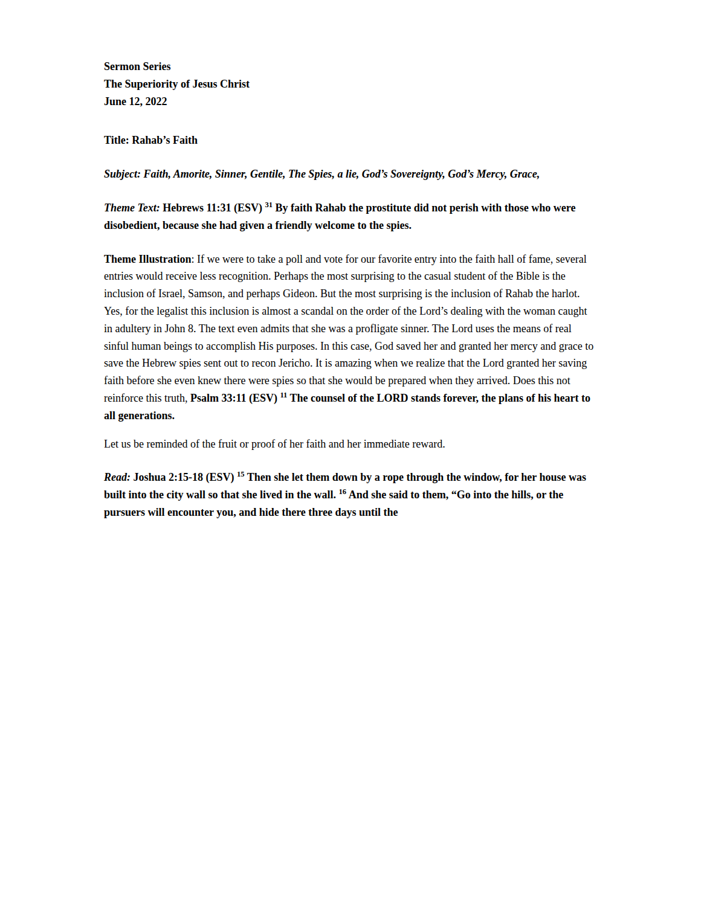Sermon Series
The Superiority of Jesus Christ
June 12, 2022
Title: Rahab’s Faith
Subject: Faith, Amorite, Sinner, Gentile, The Spies, a lie, God’s Sovereignty, God’s Mercy, Grace,
Theme Text: Hebrews 11:31 (ESV) 31 By faith Rahab the prostitute did not perish with those who were disobedient, because she had given a friendly welcome to the spies.
Theme Illustration: If we were to take a poll and vote for our favorite entry into the faith hall of fame, several entries would receive less recognition. Perhaps the most surprising to the casual student of the Bible is the inclusion of Israel, Samson, and perhaps Gideon. But the most surprising is the inclusion of Rahab the harlot. Yes, for the legalist this inclusion is almost a scandal on the order of the Lord’s dealing with the woman caught in adultery in John 8. The text even admits that she was a profligate sinner. The Lord uses the means of real sinful human beings to accomplish His purposes. In this case, God saved her and granted her mercy and grace to save the Hebrew spies sent out to recon Jericho. It is amazing when we realize that the Lord granted her saving faith before she even knew there were spies so that she would be prepared when they arrived. Does this not reinforce this truth, Psalm 33:11 (ESV) 11 The counsel of the LORD stands forever, the plans of his heart to all generations.
Let us be reminded of the fruit or proof of her faith and her immediate reward.
Read: Joshua 2:15-18 (ESV) 15 Then she let them down by a rope through the window, for her house was built into the city wall so that she lived in the wall. 16 And she said to them, “Go into the hills, or the pursuers will encounter you, and hide there three days until the